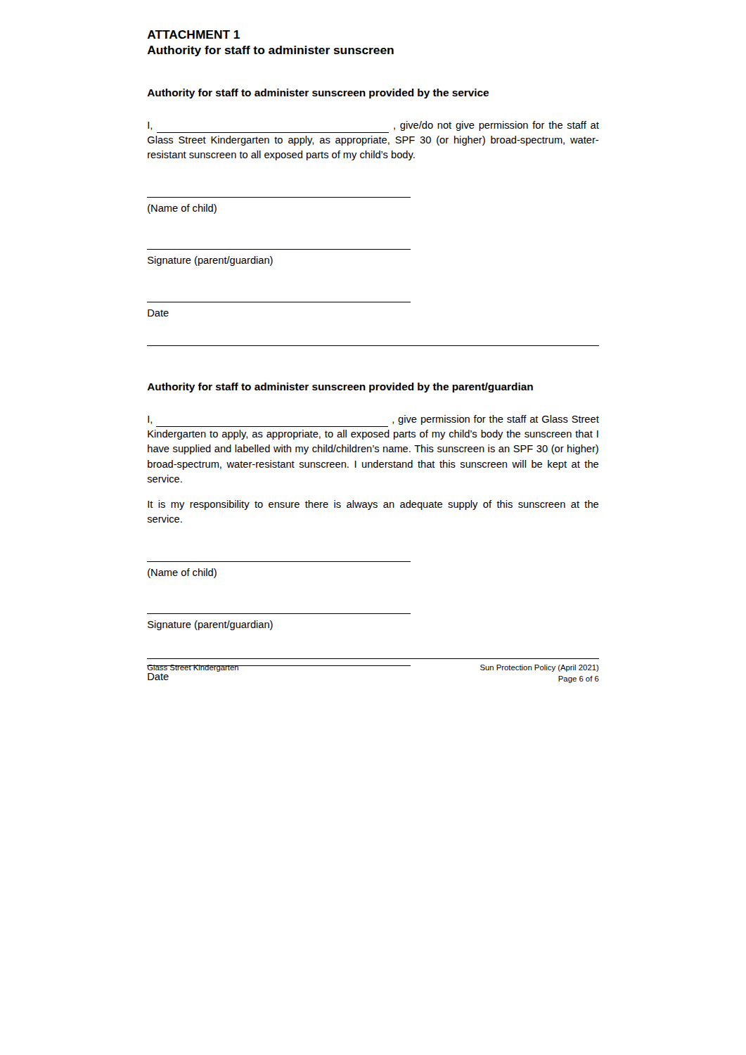ATTACHMENT 1Authority for staff to administer sunscreen
Authority for staff to administer sunscreen provided by the service
I, , give/do not give permission for the staff at Glass Street Kindergarten to apply, as appropriate, SPF 30 (or higher) broad-spectrum, water-resistant sunscreen to all exposed parts of my child’s body.
(Name of child)
Signature (parent/guardian)
Date
Authority for staff to administer sunscreen provided by the parent/guardian
I, , give permission for the staff at Glass Street Kindergarten to apply, as appropriate, to all exposed parts of my child’s body the sunscreen that I have supplied and labelled with my child/children’s name. This sunscreen is an SPF 30 (or higher) broad-spectrum, water-resistant sunscreen. I understand that this sunscreen will be kept at the service.
It is my responsibility to ensure there is always an adequate supply of this sunscreen at the service.
(Name of child)
Signature (parent/guardian)
Date
Glass Street Kindergarten
Sun Protection Policy (April 2021) Page 6 of 6